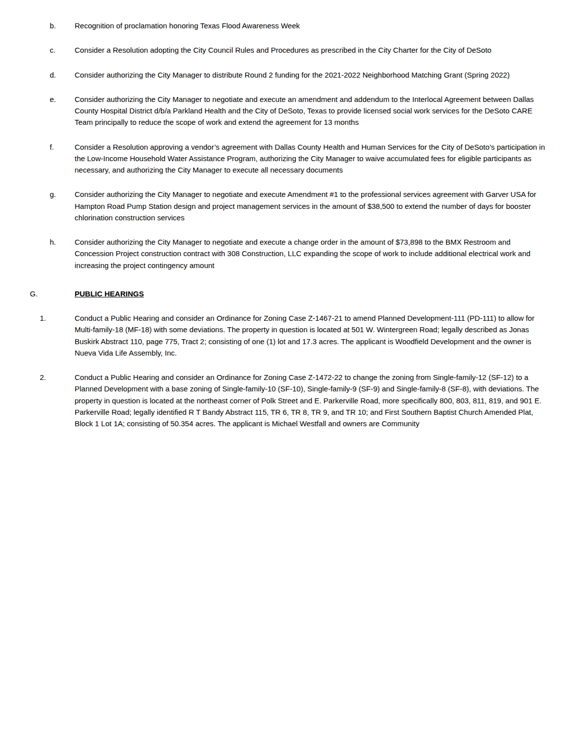b.
Recognition of proclamation honoring Texas Flood Awareness Week
c.
Consider a Resolution adopting the City Council Rules and Procedures as prescribed in the City Charter for the City of DeSoto
d.
Consider authorizing the City Manager to distribute Round 2 funding for the 2021-2022 Neighborhood Matching Grant (Spring 2022)
e.
Consider authorizing the City Manager to negotiate and execute an amendment and addendum to the Interlocal Agreement between Dallas County Hospital District d/b/a Parkland Health and the City of DeSoto, Texas to provide licensed social work services for the DeSoto CARE Team principally to reduce the scope of work and extend the agreement for 13 months
f.
Consider a Resolution approving a vendor’s agreement with Dallas County Health and Human Services for the City of DeSoto’s participation in the Low-Income Household Water Assistance Program, authorizing the City Manager to waive accumulated fees for eligible participants as necessary, and authorizing the City Manager to execute all necessary documents
g.
Consider authorizing the City Manager to negotiate and execute Amendment #1 to the professional services agreement with Garver USA for Hampton Road Pump Station design and project management services in the amount of $38,500 to extend the number of days for booster chlorination construction services
h.
Consider authorizing the City Manager to negotiate and execute a change order in the amount of $73,898 to the BMX Restroom and Concession Project construction contract with 308 Construction, LLC expanding the scope of work to include additional electrical work and increasing the project contingency amount
G.
PUBLIC HEARINGS
1.
Conduct a Public Hearing and consider an Ordinance for Zoning Case Z-1467-21 to amend Planned Development-111 (PD-111) to allow for Multi-family-18 (MF-18) with some deviations. The property in question is located at 501 W. Wintergreen Road; legally described as Jonas Buskirk Abstract 110, page 775, Tract 2; consisting of one (1) lot and 17.3 acres. The applicant is Woodfield Development and the owner is Nueva Vida Life Assembly, Inc.
2.
Conduct a Public Hearing and consider an Ordinance for Zoning Case Z-1472-22 to change the zoning from Single-family-12 (SF-12) to a Planned Development with a base zoning of Single-family-10 (SF-10), Single-family-9 (SF-9) and Single-family-8 (SF-8), with deviations. The property in question is located at the northeast corner of Polk Street and E. Parkerville Road, more specifically 800, 803, 811, 819, and 901 E. Parkerville Road; legally identified R T Bandy Abstract 115, TR 6, TR 8, TR 9, and TR 10; and First Southern Baptist Church Amended Plat, Block 1 Lot 1A; consisting of 50.354 acres. The applicant is Michael Westfall and owners are Community